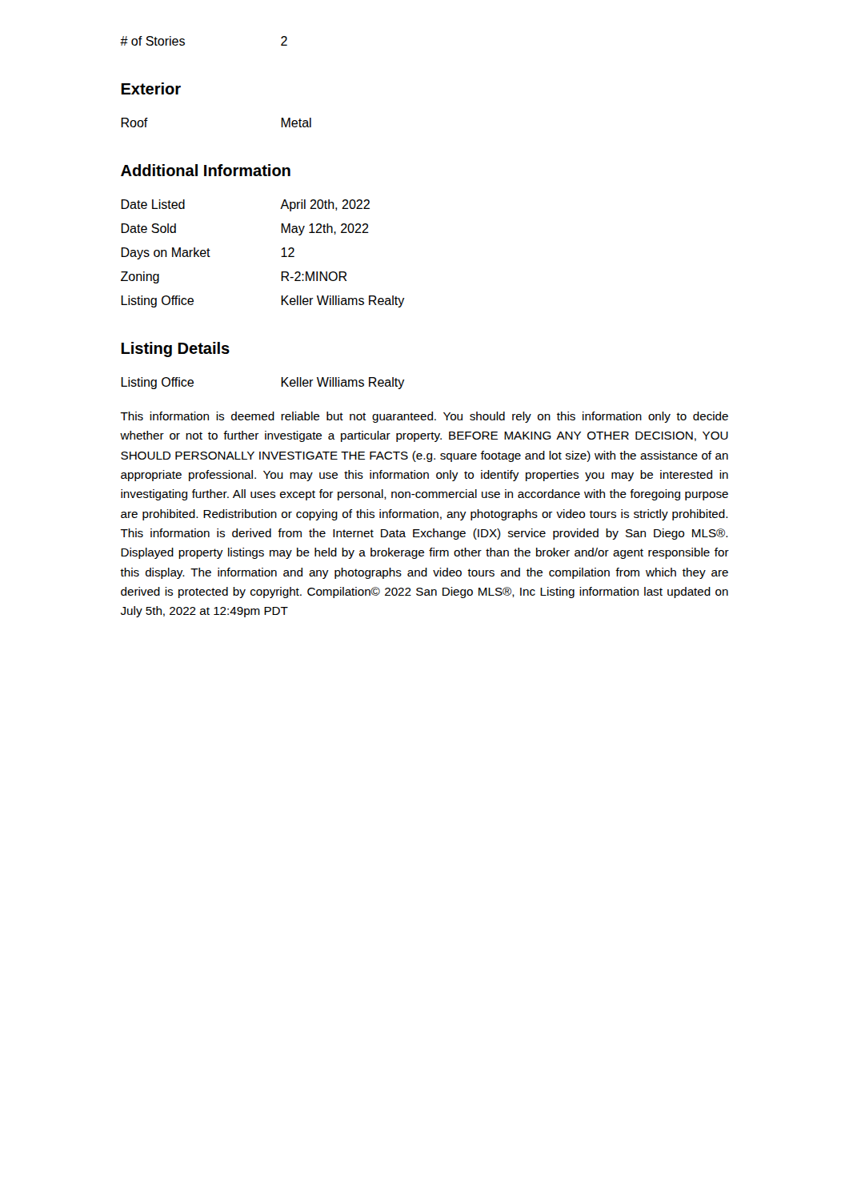# of Stories 2
Exterior
Roof Metal
Additional Information
Date Listed April 20th, 2022
Date Sold May 12th, 2022
Days on Market 12
Zoning R-2:MINOR
Listing Office Keller Williams Realty
Listing Details
Listing Office Keller Williams Realty
This information is deemed reliable but not guaranteed. You should rely on this information only to decide whether or not to further investigate a particular property. BEFORE MAKING ANY OTHER DECISION, YOU SHOULD PERSONALLY INVESTIGATE THE FACTS (e.g. square footage and lot size) with the assistance of an appropriate professional. You may use this information only to identify properties you may be interested in investigating further. All uses except for personal, non-commercial use in accordance with the foregoing purpose are prohibited. Redistribution or copying of this information, any photographs or video tours is strictly prohibited. This information is derived from the Internet Data Exchange (IDX) service provided by San Diego MLS®. Displayed property listings may be held by a brokerage firm other than the broker and/or agent responsible for this display. The information and any photographs and video tours and the compilation from which they are derived is protected by copyright. Compilation© 2022 San Diego MLS®, Inc Listing information last updated on July 5th, 2022 at 12:49pm PDT